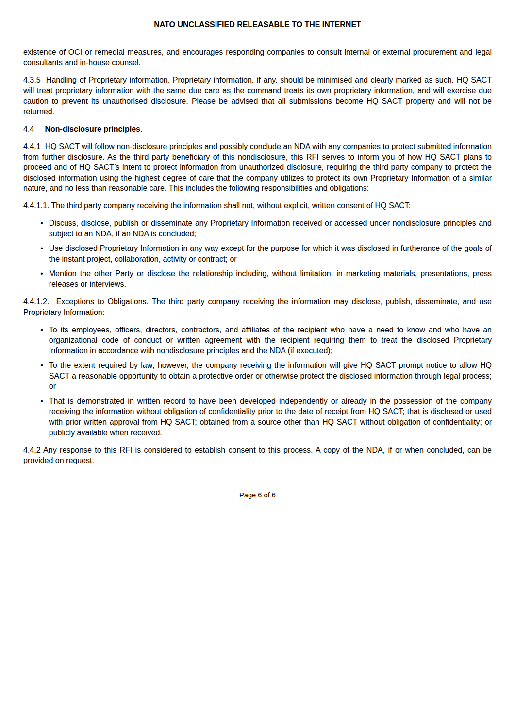NATO UNCLASSIFIED RELEASABLE TO THE INTERNET
existence of OCI or remedial measures, and encourages responding companies to consult internal or external procurement and legal consultants and in-house counsel.
4.3.5 Handling of Proprietary information. Proprietary information, if any, should be minimised and clearly marked as such. HQ SACT will treat proprietary information with the same due care as the command treats its own proprietary information, and will exercise due caution to prevent its unauthorised disclosure. Please be advised that all submissions become HQ SACT property and will not be returned.
4.4 Non-disclosure principles.
4.4.1 HQ SACT will follow non-disclosure principles and possibly conclude an NDA with any companies to protect submitted information from further disclosure. As the third party beneficiary of this nondisclosure, this RFI serves to inform you of how HQ SACT plans to proceed and of HQ SACT’s intent to protect information from unauthorized disclosure, requiring the third party company to protect the disclosed information using the highest degree of care that the company utilizes to protect its own Proprietary Information of a similar nature, and no less than reasonable care. This includes the following responsibilities and obligations:
4.4.1.1. The third party company receiving the information shall not, without explicit, written consent of HQ SACT:
Discuss, disclose, publish or disseminate any Proprietary Information received or accessed under nondisclosure principles and subject to an NDA, if an NDA is concluded;
Use disclosed Proprietary Information in any way except for the purpose for which it was disclosed in furtherance of the goals of the instant project, collaboration, activity or contract; or
Mention the other Party or disclose the relationship including, without limitation, in marketing materials, presentations, press releases or interviews.
4.4.1.2. Exceptions to Obligations. The third party company receiving the information may disclose, publish, disseminate, and use Proprietary Information:
To its employees, officers, directors, contractors, and affiliates of the recipient who have a need to know and who have an organizational code of conduct or written agreement with the recipient requiring them to treat the disclosed Proprietary Information in accordance with nondisclosure principles and the NDA (if executed);
To the extent required by law; however, the company receiving the information will give HQ SACT prompt notice to allow HQ SACT a reasonable opportunity to obtain a protective order or otherwise protect the disclosed information through legal process; or
That is demonstrated in written record to have been developed independently or already in the possession of the company receiving the information without obligation of confidentiality prior to the date of receipt from HQ SACT; that is disclosed or used with prior written approval from HQ SACT; obtained from a source other than HQ SACT without obligation of confidentiality; or publicly available when received.
4.4.2 Any response to this RFI is considered to establish consent to this process. A copy of the NDA, if or when concluded, can be provided on request.
Page 6 of 6